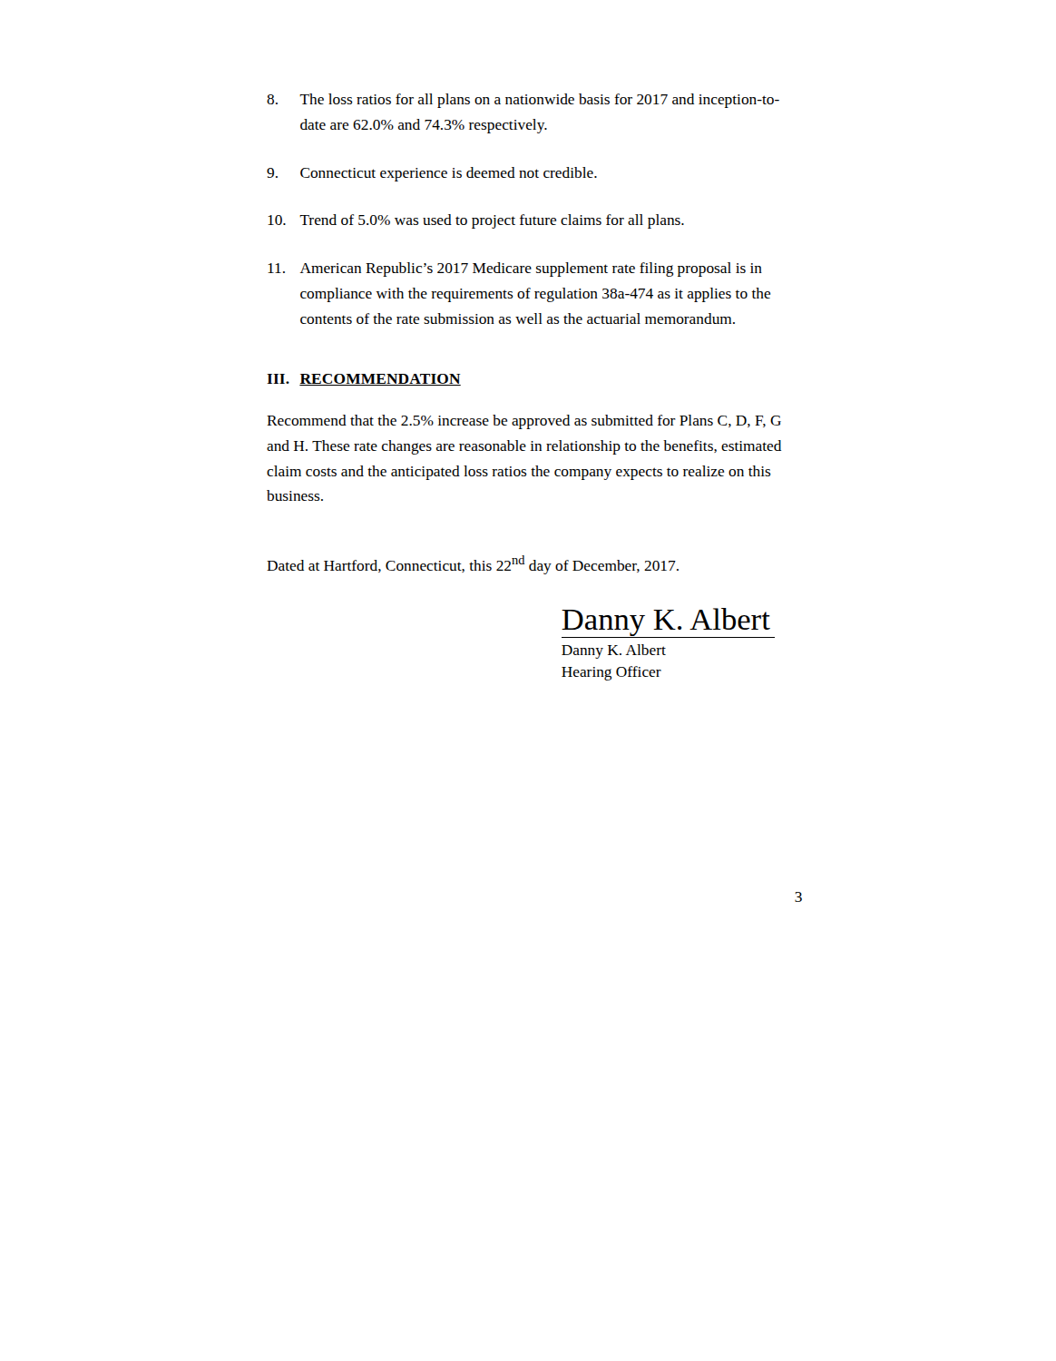8. The loss ratios for all plans on a nationwide basis for 2017 and inception-to-date are 62.0% and 74.3% respectively.
9. Connecticut experience is deemed not credible.
10. Trend of 5.0% was used to project future claims for all plans.
11. American Republic’s 2017 Medicare supplement rate filing proposal is in compliance with the requirements of regulation 38a-474 as it applies to the contents of the rate submission as well as the actuarial memorandum.
III. RECOMMENDATION
Recommend that the 2.5% increase be approved as submitted for Plans C, D, F, G and H. These rate changes are reasonable in relationship to the benefits, estimated claim costs and the anticipated loss ratios the company expects to realize on this business.
Dated at Hartford, Connecticut, this 22nd day of December, 2017.
Danny K. Albert
Danny K. Albert
Hearing Officer
3